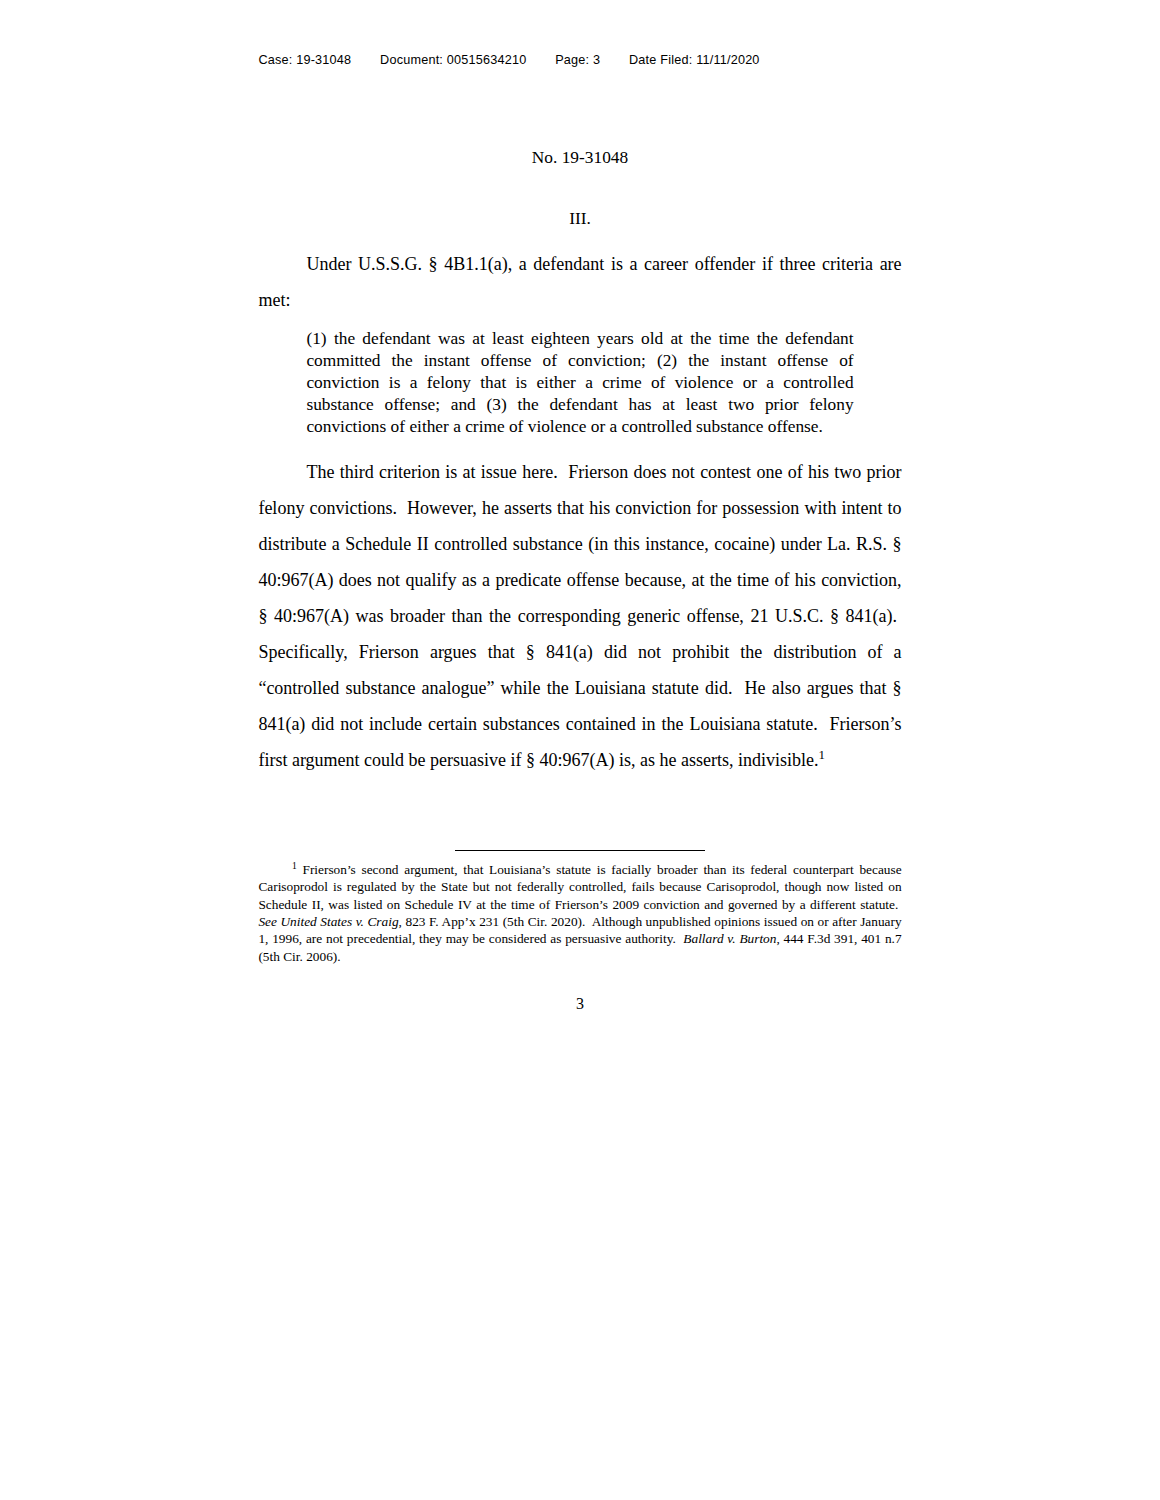Case: 19-31048 Document: 00515634210 Page: 3 Date Filed: 11/11/2020
No. 19-31048
III.
Under U.S.S.G. § 4B1.1(a), a defendant is a career offender if three criteria are met:
(1) the defendant was at least eighteen years old at the time the defendant committed the instant offense of conviction; (2) the instant offense of conviction is a felony that is either a crime of violence or a controlled substance offense; and (3) the defendant has at least two prior felony convictions of either a crime of violence or a controlled substance offense.
The third criterion is at issue here. Frierson does not contest one of his two prior felony convictions. However, he asserts that his conviction for possession with intent to distribute a Schedule II controlled substance (in this instance, cocaine) under La. R.S. § 40:967(A) does not qualify as a predicate offense because, at the time of his conviction, § 40:967(A) was broader than the corresponding generic offense, 21 U.S.C. § 841(a). Specifically, Frierson argues that § 841(a) did not prohibit the distribution of a “controlled substance analogue” while the Louisiana statute did. He also argues that § 841(a) did not include certain substances contained in the Louisiana statute. Frierson’s first argument could be persuasive if § 40:967(A) is, as he asserts, indivisible.1
1 Frierson’s second argument, that Louisiana’s statute is facially broader than its federal counterpart because Carisoprodol is regulated by the State but not federally controlled, fails because Carisoprodol, though now listed on Schedule II, was listed on Schedule IV at the time of Frierson’s 2009 conviction and governed by a different statute. See United States v. Craig, 823 F. App’x 231 (5th Cir. 2020). Although unpublished opinions issued on or after January 1, 1996, are not precedential, they may be considered as persuasive authority. Ballard v. Burton, 444 F.3d 391, 401 n.7 (5th Cir. 2006).
3